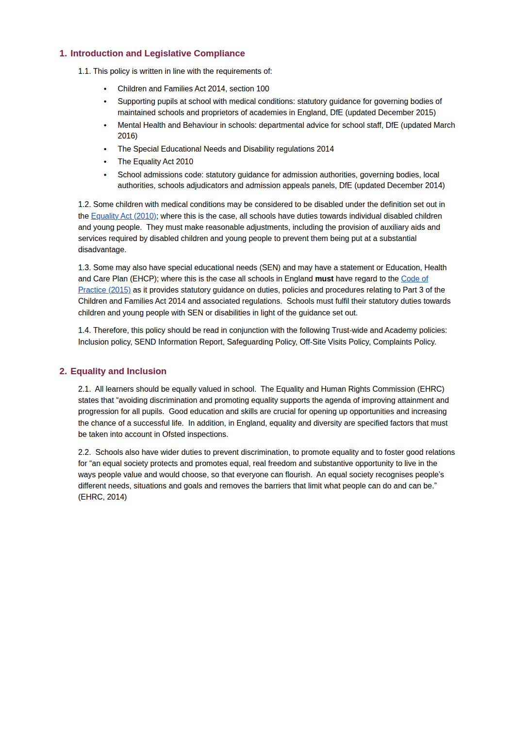1. Introduction and Legislative Compliance
1.1. This policy is written in line with the requirements of:
Children and Families Act 2014, section 100
Supporting pupils at school with medical conditions: statutory guidance for governing bodies of maintained schools and proprietors of academies in England, DfE (updated December 2015)
Mental Health and Behaviour in schools: departmental advice for school staff, DfE (updated March 2016)
The Special Educational Needs and Disability regulations 2014
The Equality Act 2010
School admissions code: statutory guidance for admission authorities, governing bodies, local authorities, schools adjudicators and admission appeals panels, DfE (updated December 2014)
1.2. Some children with medical conditions may be considered to be disabled under the definition set out in the Equality Act (2010); where this is the case, all schools have duties towards individual disabled children and young people. They must make reasonable adjustments, including the provision of auxiliary aids and services required by disabled children and young people to prevent them being put at a substantial disadvantage.
1.3. Some may also have special educational needs (SEN) and may have a statement or Education, Health and Care Plan (EHCP); where this is the case all schools in England must have regard to the Code of Practice (2015) as it provides statutory guidance on duties, policies and procedures relating to Part 3 of the Children and Families Act 2014 and associated regulations. Schools must fulfil their statutory duties towards children and young people with SEN or disabilities in light of the guidance set out.
1.4. Therefore, this policy should be read in conjunction with the following Trust-wide and Academy policies: Inclusion policy, SEND Information Report, Safeguarding Policy, Off-Site Visits Policy, Complaints Policy.
2. Equality and Inclusion
2.1. All learners should be equally valued in school. The Equality and Human Rights Commission (EHRC) states that “avoiding discrimination and promoting equality supports the agenda of improving attainment and progression for all pupils. Good education and skills are crucial for opening up opportunities and increasing the chance of a successful life. In addition, in England, equality and diversity are specified factors that must be taken into account in Ofsted inspections.
2.2. Schools also have wider duties to prevent discrimination, to promote equality and to foster good relations for “an equal society protects and promotes equal, real freedom and substantive opportunity to live in the ways people value and would choose, so that everyone can flourish. An equal society recognises people’s different needs, situations and goals and removes the barriers that limit what people can do and can be.” (EHRC, 2014)